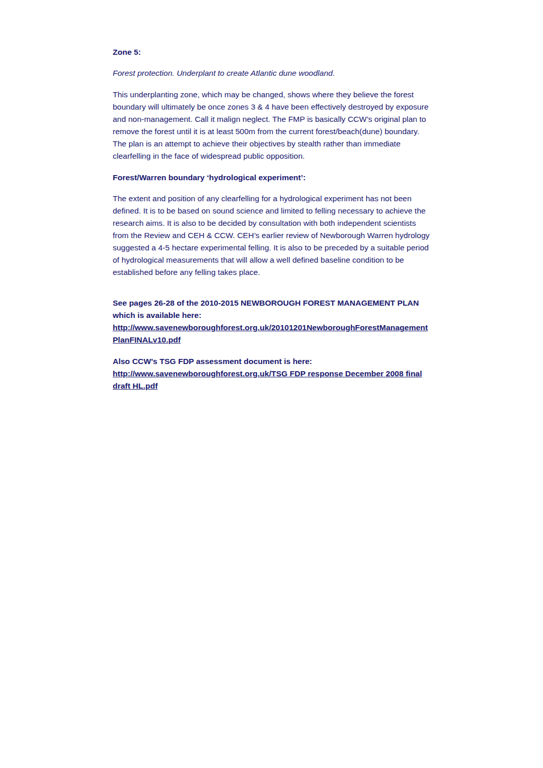Zone 5:
Forest protection. Underplant to create Atlantic dune woodland.
This underplanting zone, which may be changed, shows where they believe the forest boundary will ultimately be once zones 3 & 4 have been effectively destroyed by exposure and non-management. Call it malign neglect. The FMP is basically CCW’s original plan to remove the forest until it is at least 500m from the current forest/beach(dune) boundary. The plan is an attempt to achieve their objectives by stealth rather than immediate clearfelling in the face of widespread public opposition.
Forest/Warren boundary ‘hydrological experiment’:
The extent and position of any clearfelling for a hydrological experiment has not been defined. It is to be based on sound science and limited to felling necessary to achieve the research aims. It is also to be decided by consultation with both independent scientists from the Review and CEH & CCW. CEH’s earlier review of Newborough Warren hydrology suggested a 4-5 hectare experimental felling. It is also to be preceded by a suitable period of hydrological measurements that will allow a well defined baseline condition to be established before any felling takes place.
See pages 26-28 of the 2010-2015 NEWBOROUGH FOREST MANAGEMENT PLAN which is available here:
http://www.savenewboroughforest.org.uk/20101201NewboroughForestManagementPlanFINALv10.pdf
Also CCW's TSG FDP assessment document is here:
http://www.savenewboroughforest.org.uk/TSG FDP response December 2008 final draft HL.pdf